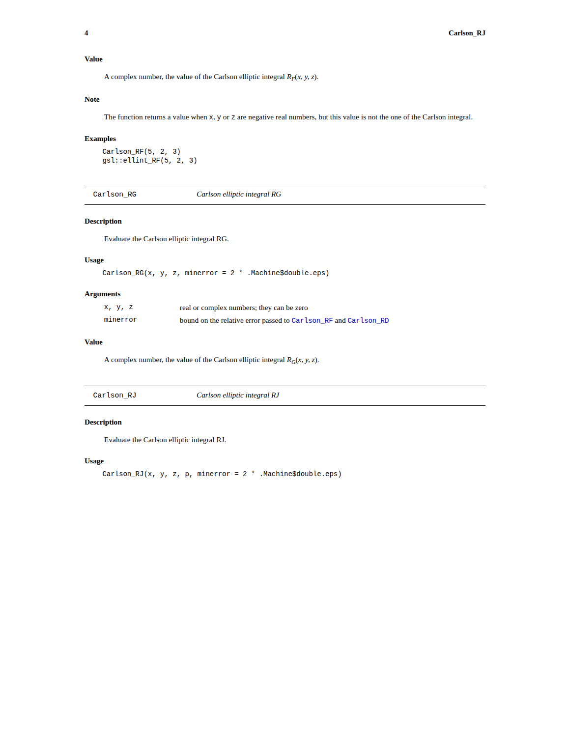4 Carlson_RJ
Value
A complex number, the value of the Carlson elliptic integral RF(x, y, z).
Note
The function returns a value when x, y or z are negative real numbers, but this value is not the one of the Carlson integral.
Examples
Carlson_RF(5, 2, 3)
gsl::ellint_RF(5, 2, 3)
Carlson_RG Carlson elliptic integral RG
Description
Evaluate the Carlson elliptic integral RG.
Usage
Carlson_RG(x, y, z, minerror = 2 * .Machine$double.eps)
Arguments
x, y, z
real or complex numbers; they can be zero
minerror
bound on the relative error passed to Carlson_RF and Carlson_RD
Value
A complex number, the value of the Carlson elliptic integral RG(x, y, z).
Carlson_RJ Carlson elliptic integral RJ
Description
Evaluate the Carlson elliptic integral RJ.
Usage
Carlson_RJ(x, y, z, p, minerror = 2 * .Machine$double.eps)